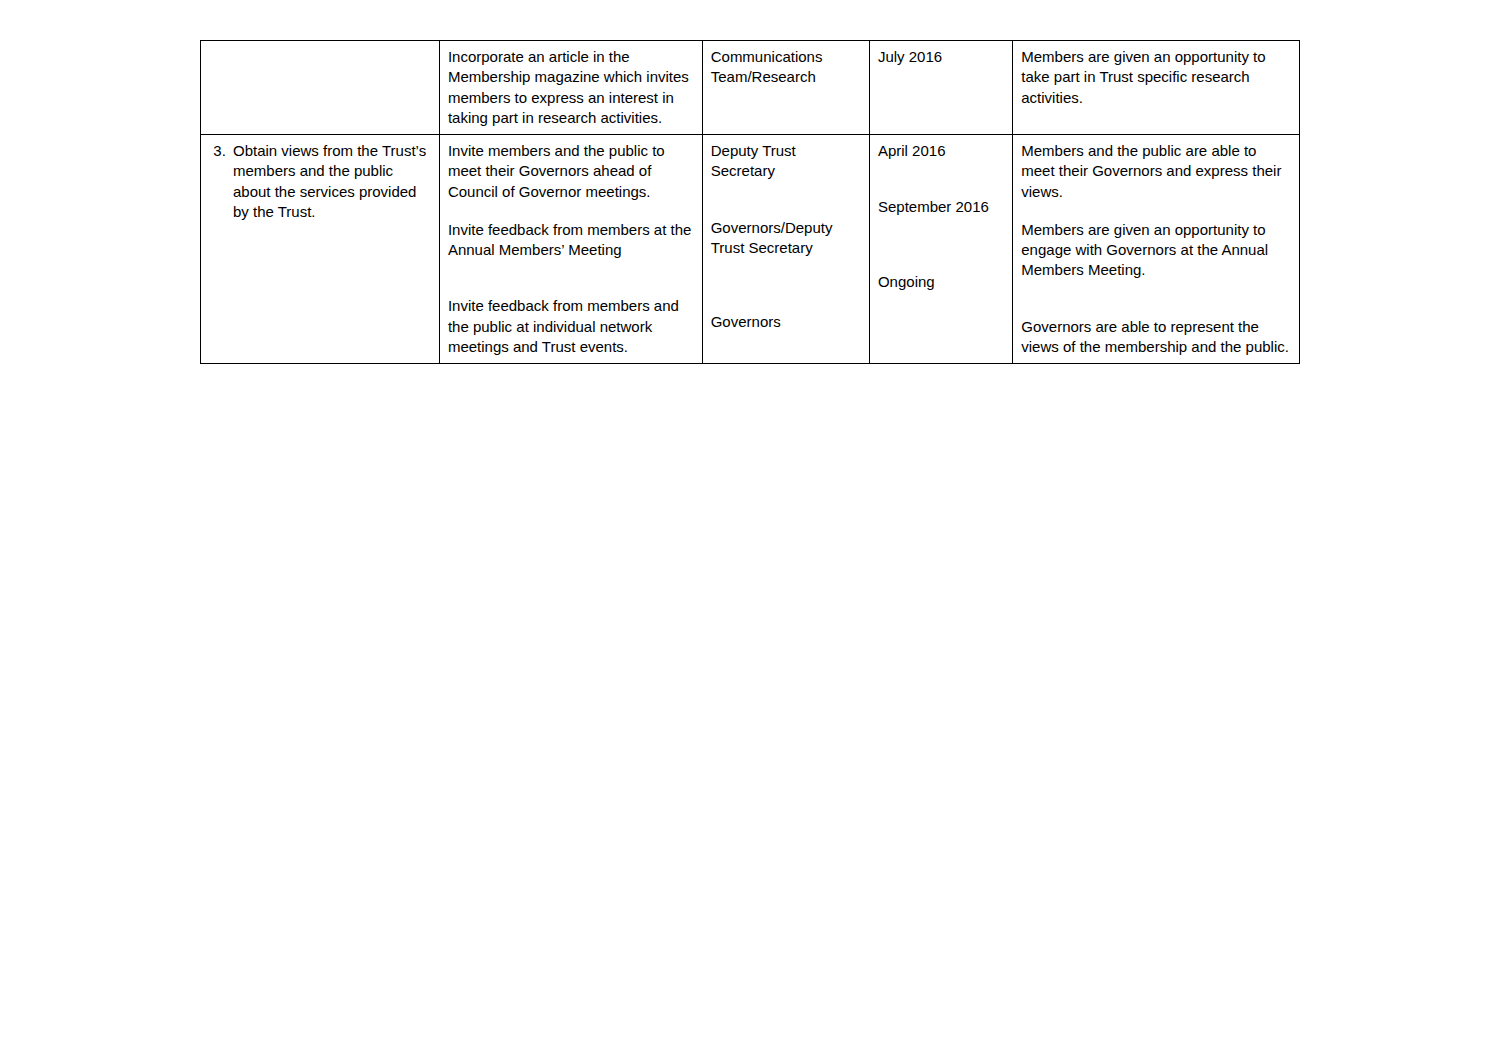| | Incorporate an article in the Membership magazine which invites members to express an interest in taking part in research activities. | Communications Team/Research | July 2016 | Members are given an opportunity to take part in Trust specific research activities. |
| Obtain views from the Trust’s members and the public about the services provided by the Trust. | Invite members and the public to meet their Governors ahead of Council of Governor meetings. Invite feedback from members at the Annual Members’ Meeting Invite feedback from members and the public at individual network meetings and Trust events. | Deputy Trust Secretary Governors/Deputy Trust Secretary Governors | April 2016 September 2016 Ongoing | Members and the public are able to meet their Governors and express their views. Members are given an opportunity to engage with Governors at the Annual Members Meeting. Governors are able to represent the views of the membership and the public. |